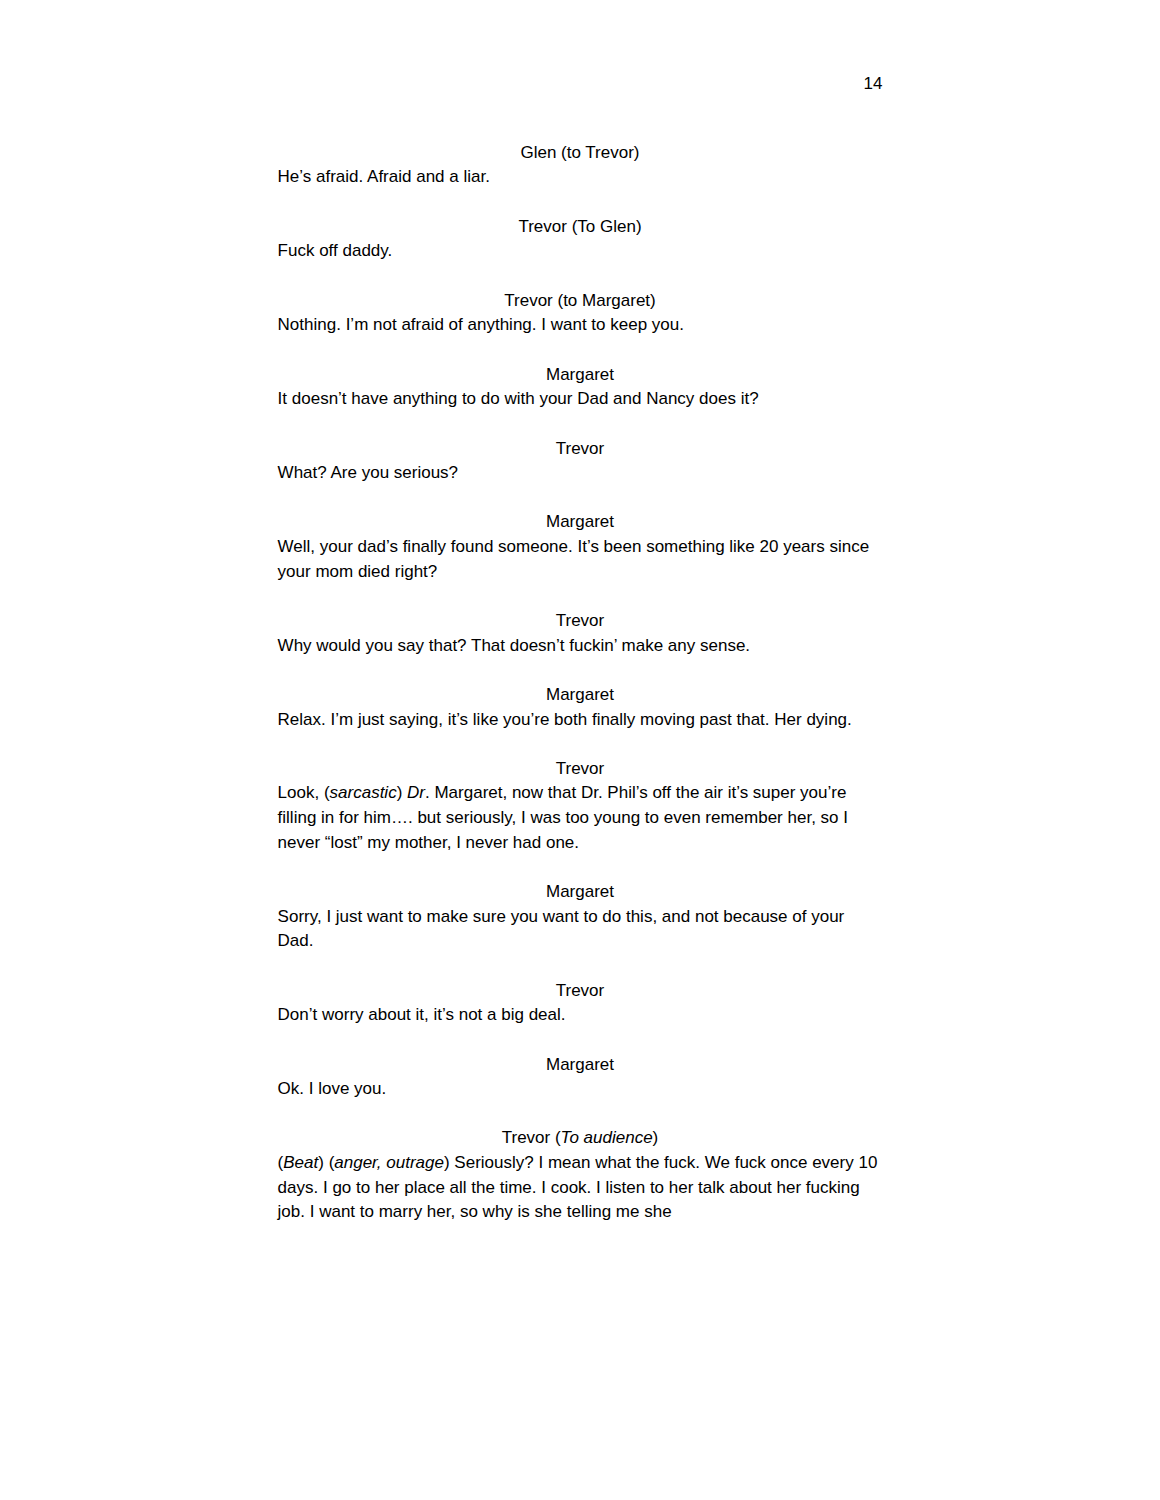14
Glen (to Trevor)
He’s afraid. Afraid and a liar.
Trevor (To Glen)
Fuck off daddy.
Trevor (to Margaret)
Nothing. I’m not afraid of anything. I want to keep you.
Margaret
It doesn’t have anything to do with your Dad and Nancy does it?
Trevor
What? Are you serious?
Margaret
Well, your dad’s finally found someone. It’s been something like 20 years since your mom died right?
Trevor
Why would you say that? That doesn’t fuckin’ make any sense.
Margaret
Relax. I’m just saying, it’s like you’re both finally moving past that. Her dying.
Trevor
Look, (sarcastic) Dr. Margaret, now that Dr. Phil’s off the air it’s super you’re filling in for him…. but seriously, I was too young to even remember her, so I never “lost” my mother, I never had one.
Margaret
Sorry, I just want to make sure you want to do this, and not because of your Dad.
Trevor
Don’t worry about it, it’s not a big deal.
Margaret
Ok. I love you.
Trevor (To audience)
(Beat) (anger, outrage) Seriously? I mean what the fuck. We fuck once every 10 days. I go to her place all the time. I cook. I listen to her talk about her fucking job. I want to marry her, so why is she telling me she